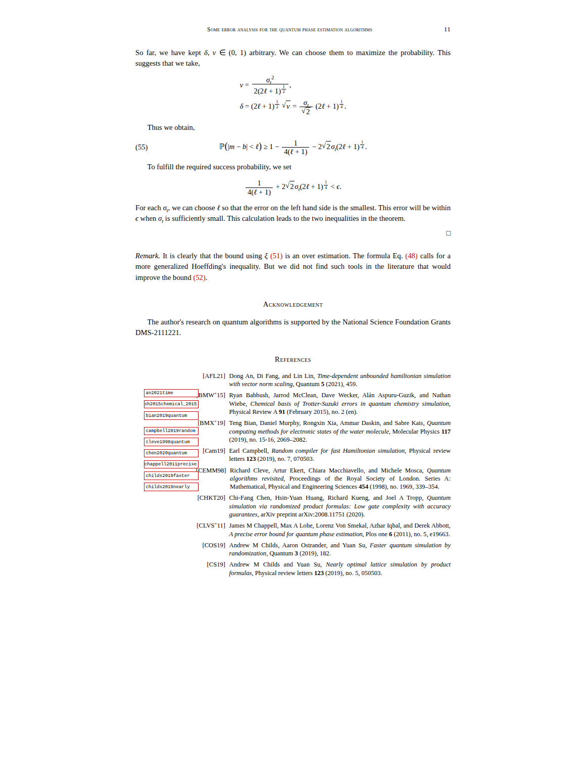Some error analysis for the quantum phase estimation algorithms 11
So far, we have kept δ, ν ∈ (0, 1) arbitrary. We can choose them to maximize the probability. This suggests that we take,
ν = σt2 2(2ℓ + 1)12 ,
δ = (2ℓ + 1)12 ν = σt 2 (2ℓ + 1)14.
Thus we obtain,
(55) ℙ(|m − b| < ℓ) ≥ 1 − 1 4(ℓ + 1) − 22 σt(2ℓ + 1)14.
To fulfill the required success probability, we set
1 4(ℓ + 1) + 22 σt(2ℓ + 1)14 < ϵ.
For each σt, we can choose ℓ so that the error on the left hand side is the smallest. This error will be within ϵ when σt is sufficiently small. This calculation leads to the two inequalities in the theorem.
□
Remark. It is clearly that the bound using ξ (51) is an over estimation. The formula Eq. (48) calls for a more generalized Hoeffding's inequality. But we did not find such tools in the literature that would improve the bound (52).
Acknowledgement
The author's research on quantum algorithms is supported by the National Science Foundation Grants DMS-2111221.
References
an2021time
babbush2015chemical_2015
bian2019quantum
campbell2019random
cleve1998quantum
chen2020quantum
chappell2011precise
childs2019faster
childs2019nearly
[AFL21] Dong An, Di Fang, and Lin Lin, Time-dependent unbounded hamiltonian simulation with vector norm scaling, Quantum 5 (2021), 459.
[BMW+15] Ryan Babbush, Jarrod McClean, Dave Wecker, Alán Aspuru-Guzik, and Nathan Wiebe, Chemical basis of Trotter-Suzuki errors in quantum chemistry simulation, Physical Review A 91 (February 2015), no. 2 (en).
[BMX+19] Teng Bian, Daniel Murphy, Rongxin Xia, Ammar Daskin, and Sabre Kais, Quantum computing methods for electronic states of the water molecule, Molecular Physics 117 (2019), no. 15-16, 2069–2082.
[Cam19] Earl Campbell, Random compiler for fast Hamiltonian simulation, Physical review letters 123 (2019), no. 7, 070503.
[CEMM98] Richard Cleve, Artur Ekert, Chiara Macchiavello, and Michele Mosca, Quantum algorithms revisited, Proceedings of the Royal Society of London. Series A: Mathematical, Physical and Engineering Sciences 454 (1998), no. 1969, 339–354.
[CHKT20] Chi-Fang Chen, Hsin-Yuan Huang, Richard Kueng, and Joel A Tropp, Quantum simulation via randomized product formulas: Low gate complexity with accuracy guarantees, arXiv preprint arXiv:2008.11751 (2020).
[CLVS+11] James M Chappell, Max A Lohe, Lorenz Von Smekal, Azhar Iqbal, and Derek Abbott, A precise error bound for quantum phase estimation, Plos one 6 (2011), no. 5, e19663.
[COS19] Andrew M Childs, Aaron Ostrander, and Yuan Su, Faster quantum simulation by randomization, Quantum 3 (2019), 182.
[CS19] Andrew M Childs and Yuan Su, Nearly optimal lattice simulation by product formulas, Physical review letters 123 (2019), no. 5, 050503.